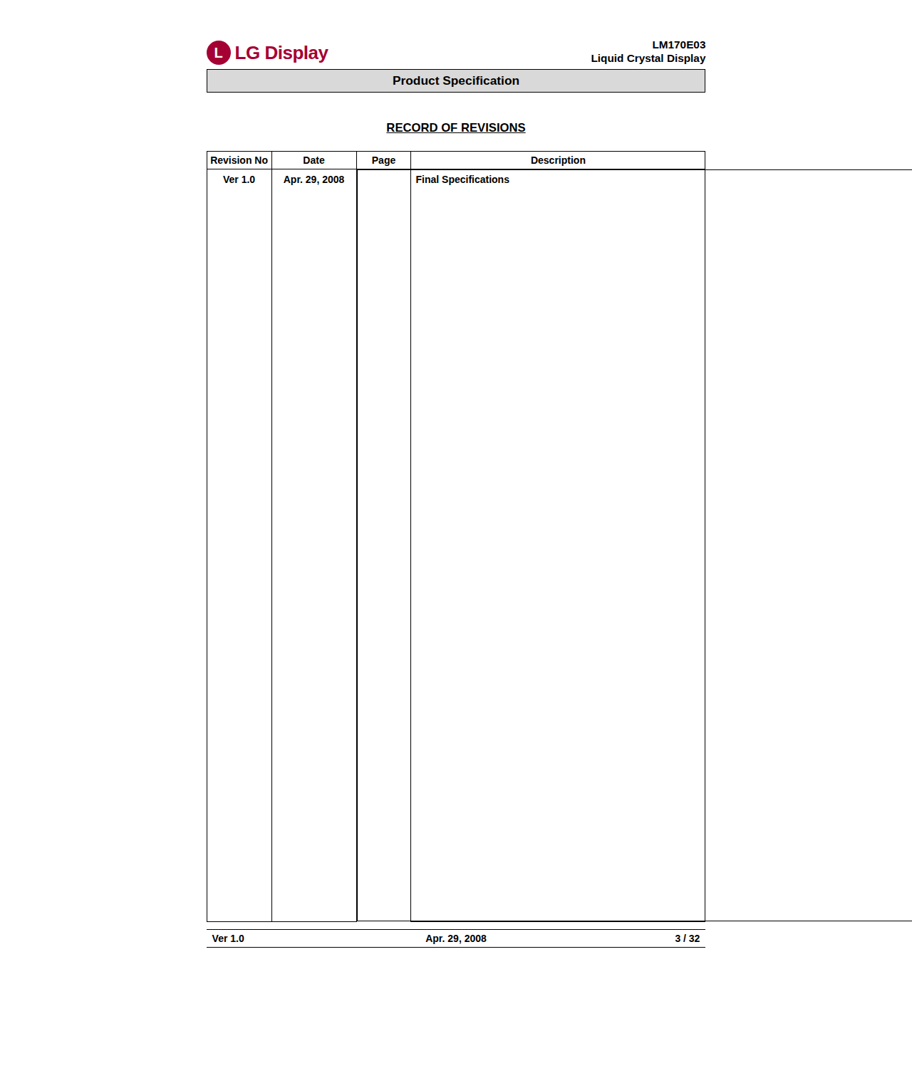L
LG Display
LM170E03
Liquid Crystal Display
Product Specification
RECORD OF REVISIONS
| Revision No | Date | Page | Description |
| --- | --- | --- | --- |
| Ver 1.0 | Apr. 29, 2008 | | Final Specifications |
Ver 1.0
Apr. 29, 2008
3 / 32